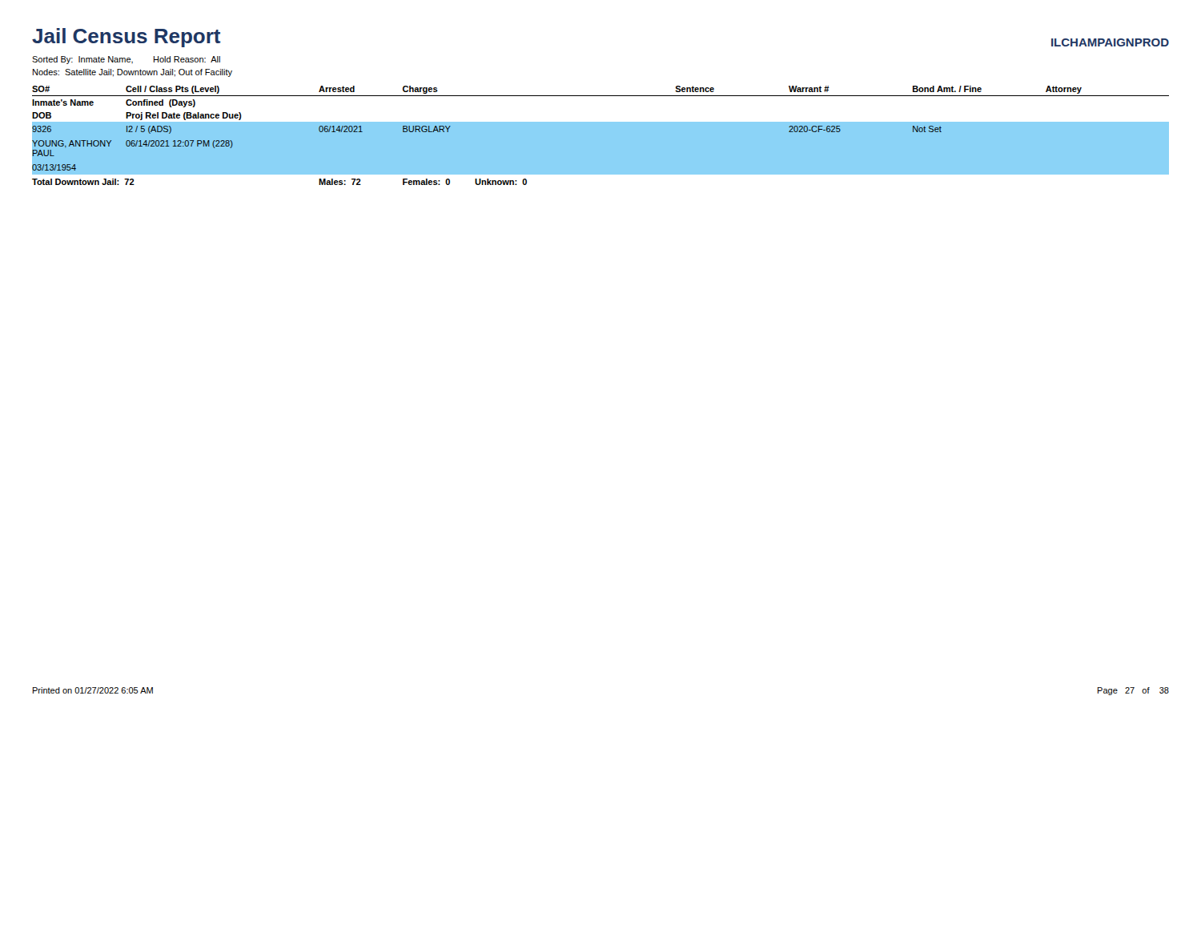ILCHAMPAIGNPROD
Jail Census Report
Sorted By: Inmate Name, Hold Reason: All
Nodes: Satellite Jail; Downtown Jail; Out of Facility
| SO# | Cell / Class Pts (Level) | Arrested | Charges | Sentence | Warrant # | Bond Amt. / Fine | Attorney |
| --- | --- | --- | --- | --- | --- | --- | --- |
| Inmate's Name | Confined (Days) | | | | | | |
| DOB | Proj Rel Date (Balance Due) | | | | | | |
| 9326 | I2 / 5 (ADS) | 06/14/2021 | BURGLARY | | 2020-CF-625 | Not Set | |
| YOUNG, ANTHONY PAUL | 06/14/2021 12:07 PM (228) | | | | | | |
| 03/13/1954 | | | | | | | |
| Total Downtown Jail: 72 | Males: 72 | Females: 0 Unknown: 0 | | | | |
Printed on 01/27/2022 6:05 AM
Page 27 of 38